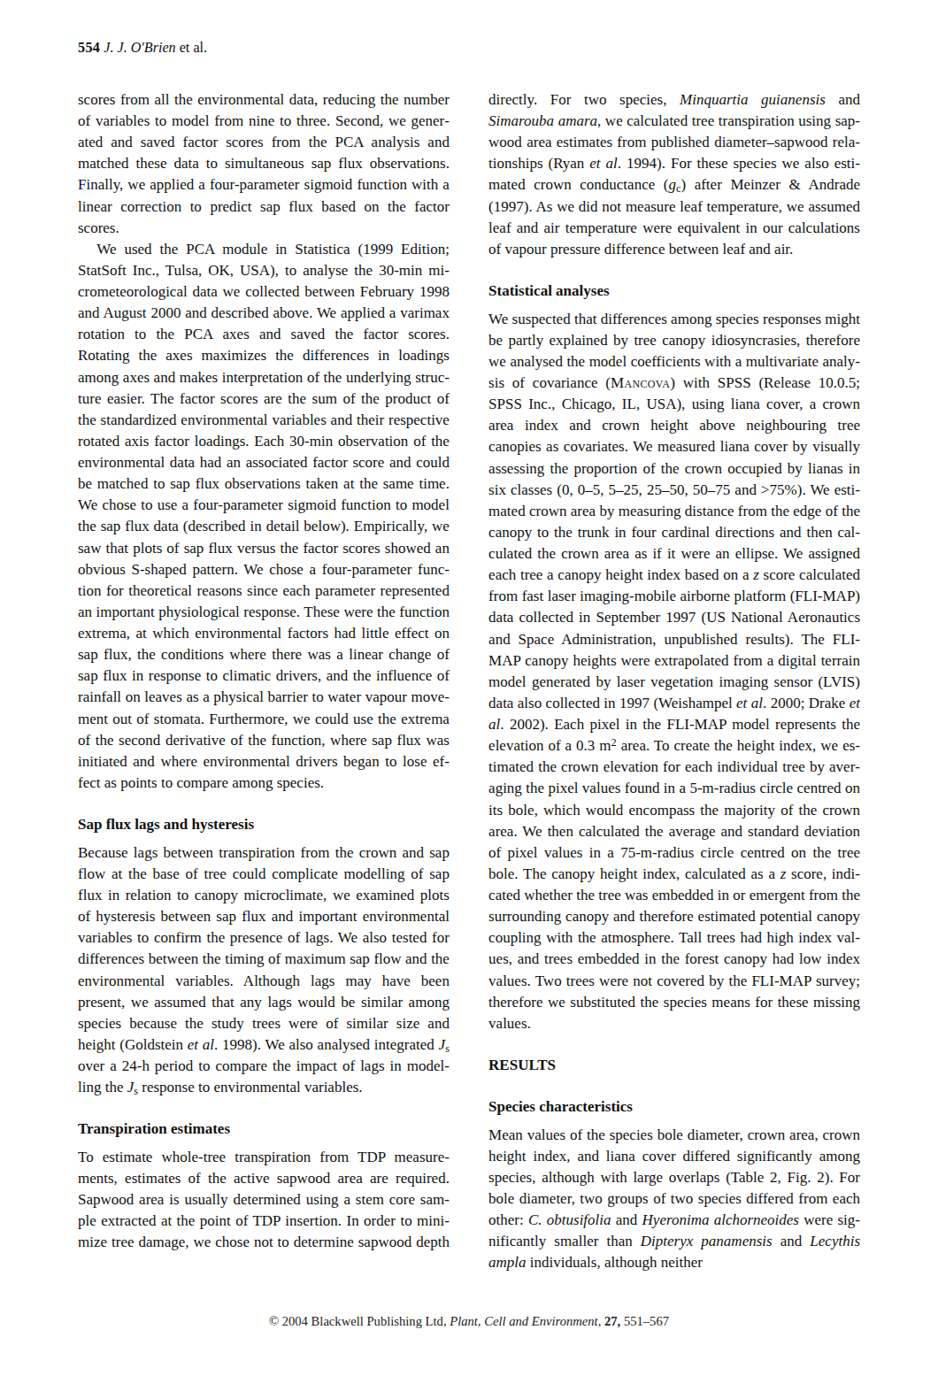554 J. J. O'Brien et al.
scores from all the environmental data, reducing the number of variables to model from nine to three. Second, we generated and saved factor scores from the PCA analysis and matched these data to simultaneous sap flux observations. Finally, we applied a four-parameter sigmoid function with a linear correction to predict sap flux based on the factor scores.
We used the PCA module in Statistica (1999 Edition; StatSoft Inc., Tulsa, OK, USA), to analyse the 30-min micrometeorological data we collected between February 1998 and August 2000 and described above. We applied a varimax rotation to the PCA axes and saved the factor scores. Rotating the axes maximizes the differences in loadings among axes and makes interpretation of the underlying structure easier. The factor scores are the sum of the product of the standardized environmental variables and their respective rotated axis factor loadings. Each 30-min observation of the environmental data had an associated factor score and could be matched to sap flux observations taken at the same time. We chose to use a four-parameter sigmoid function to model the sap flux data (described in detail below). Empirically, we saw that plots of sap flux versus the factor scores showed an obvious S-shaped pattern. We chose a four-parameter function for theoretical reasons since each parameter represented an important physiological response. These were the function extrema, at which environmental factors had little effect on sap flux, the conditions where there was a linear change of sap flux in response to climatic drivers, and the influence of rainfall on leaves as a physical barrier to water vapour movement out of stomata. Furthermore, we could use the extrema of the second derivative of the function, where sap flux was initiated and where environmental drivers began to lose effect as points to compare among species.
Sap flux lags and hysteresis
Because lags between transpiration from the crown and sap flow at the base of tree could complicate modelling of sap flux in relation to canopy microclimate, we examined plots of hysteresis between sap flux and important environmental variables to confirm the presence of lags. We also tested for differences between the timing of maximum sap flow and the environmental variables. Although lags may have been present, we assumed that any lags would be similar among species because the study trees were of similar size and height (Goldstein et al. 1998). We also analysed integrated Js over a 24-h period to compare the impact of lags in modelling the Js response to environmental variables.
Transpiration estimates
To estimate whole-tree transpiration from TDP measurements, estimates of the active sapwood area are required. Sapwood area is usually determined using a stem core sample extracted at the point of TDP insertion. In order to minimize tree damage, we chose not to determine sapwood depth directly. For two species, Minquartia guianensis and Simarouba amara, we calculated tree transpiration using sapwood area estimates from published diameter–sapwood relationships (Ryan et al. 1994). For these species we also estimated crown conductance (gc) after Meinzer & Andrade (1997). As we did not measure leaf temperature, we assumed leaf and air temperature were equivalent in our calculations of vapour pressure difference between leaf and air.
Statistical analyses
We suspected that differences among species responses might be partly explained by tree canopy idiosyncrasies, therefore we analysed the model coefficients with a multivariate analysis of covariance (Mancova) with SPSS (Release 10.0.5; SPSS Inc., Chicago, IL, USA), using liana cover, a crown area index and crown height above neighbouring tree canopies as covariates. We measured liana cover by visually assessing the proportion of the crown occupied by lianas in six classes (0, 0–5, 5–25, 25–50, 50–75 and >75%). We estimated crown area by measuring distance from the edge of the canopy to the trunk in four cardinal directions and then calculated the crown area as if it were an ellipse. We assigned each tree a canopy height index based on a z score calculated from fast laser imaging-mobile airborne platform (FLI-MAP) data collected in September 1997 (US National Aeronautics and Space Administration, unpublished results). The FLI-MAP canopy heights were extrapolated from a digital terrain model generated by laser vegetation imaging sensor (LVIS) data also collected in 1997 (Weishampel et al. 2000; Drake et al. 2002). Each pixel in the FLI-MAP model represents the elevation of a 0.3 m2 area. To create the height index, we estimated the crown elevation for each individual tree by averaging the pixel values found in a 5-m-radius circle centred on its bole, which would encompass the majority of the crown area. We then calculated the average and standard deviation of pixel values in a 75-m-radius circle centred on the tree bole. The canopy height index, calculated as a z score, indicated whether the tree was embedded in or emergent from the surrounding canopy and therefore estimated potential canopy coupling with the atmosphere. Tall trees had high index values, and trees embedded in the forest canopy had low index values. Two trees were not covered by the FLI-MAP survey; therefore we substituted the species means for these missing values.
RESULTS
Species characteristics
Mean values of the species bole diameter, crown area, crown height index, and liana cover differed significantly among species, although with large overlaps (Table 2, Fig. 2). For bole diameter, two groups of two species differed from each other: C. obtusifolia and Hyeronima alchorneoides were significantly smaller than Dipteryx panamensis and Lecythis ampla individuals, although neither
© 2004 Blackwell Publishing Ltd, Plant, Cell and Environment, 27, 551–567